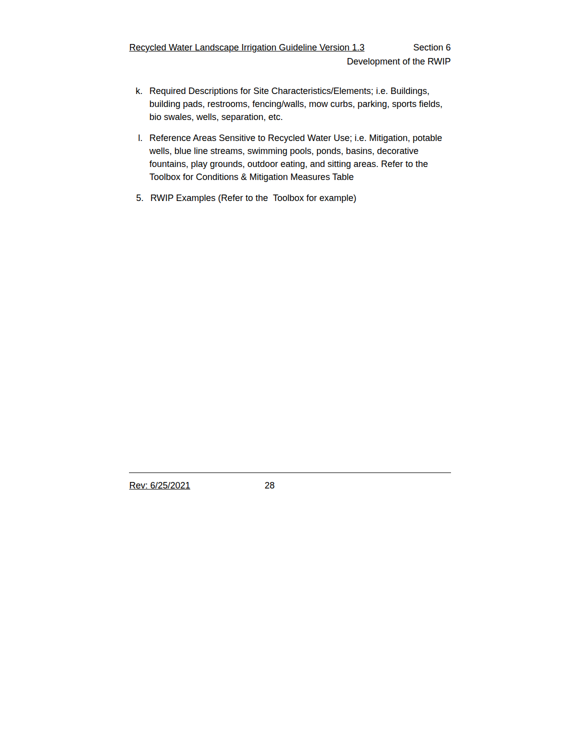Recycled Water Landscape Irrigation Guideline Version 1.3 Section 6
Development of the RWIP
k. Required Descriptions for Site Characteristics/Elements; i.e. Buildings, building pads, restrooms, fencing/walls, mow curbs, parking, sports fields, bio swales, wells, separation, etc.
l. Reference Areas Sensitive to Recycled Water Use; i.e. Mitigation, potable wells, blue line streams, swimming pools, ponds, basins, decorative fountains, play grounds, outdoor eating, and sitting areas. Refer to the Toolbox for Conditions & Mitigation Measures Table
5. RWIP Examples (Refer to the Toolbox for example)
Rev: 6/25/2021 28